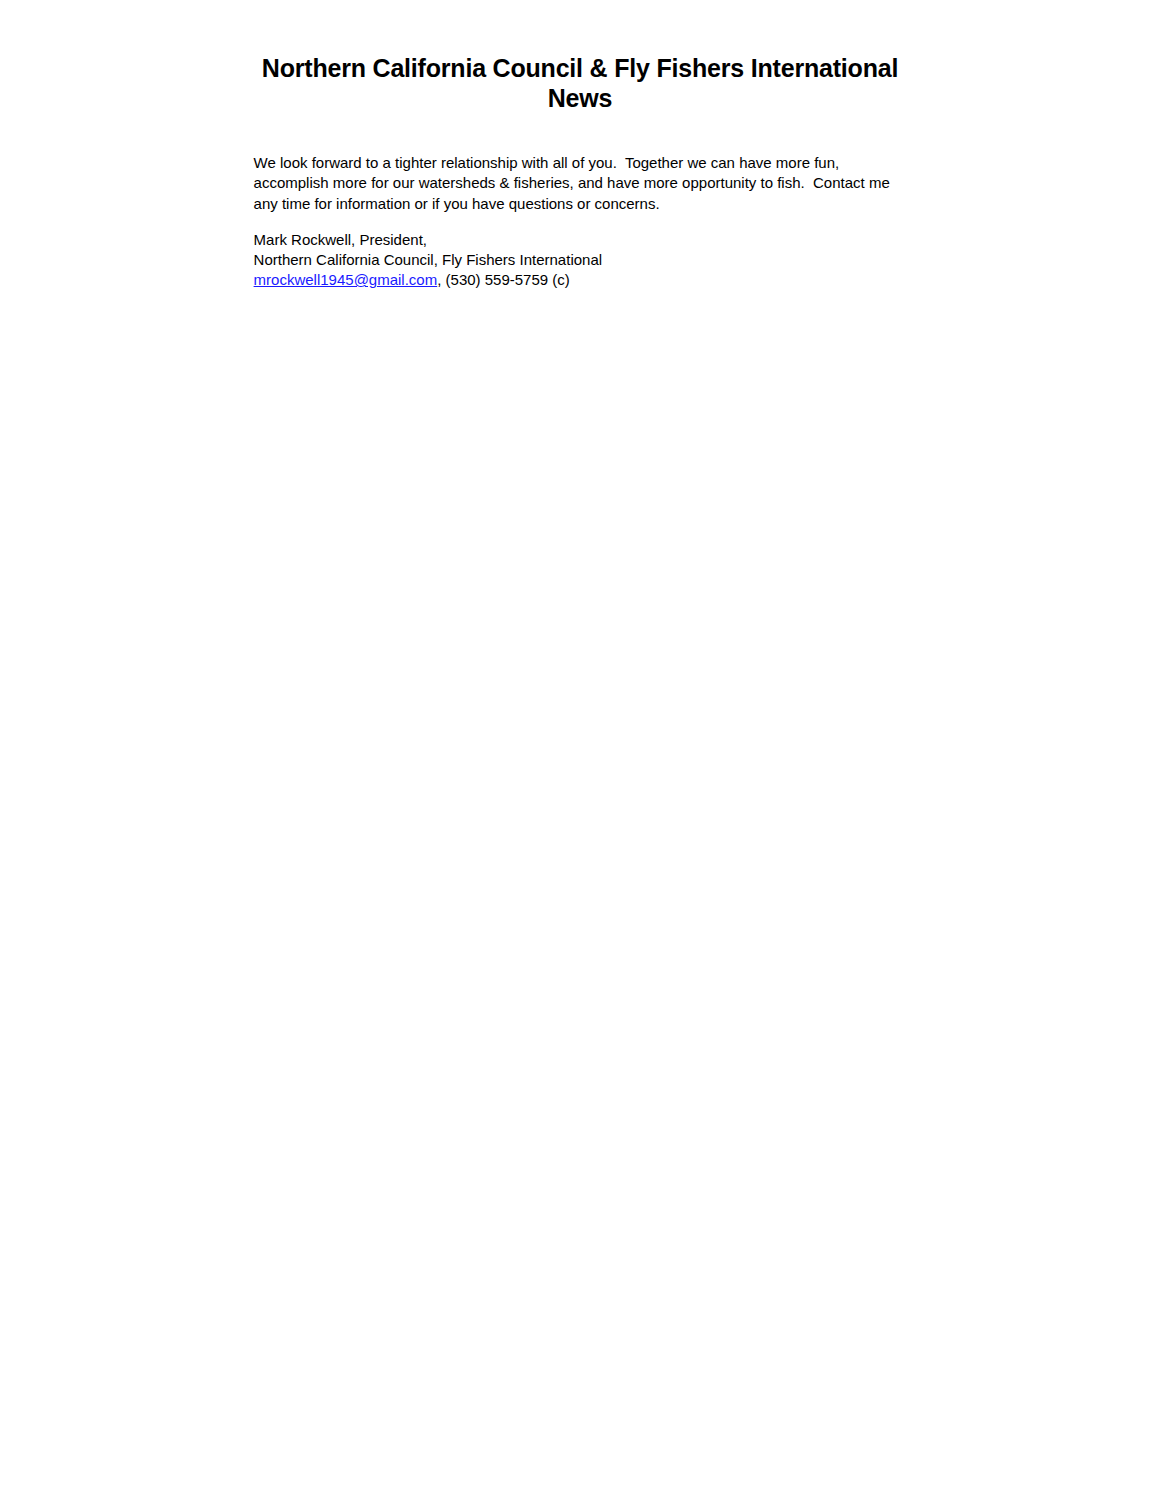Northern California Council & Fly Fishers International News
We look forward to a tighter relationship with all of you. Together we can have more fun, accomplish more for our watersheds & fisheries, and have more opportunity to fish. Contact me any time for information or if you have questions or concerns.
Mark Rockwell, President,
Northern California Council, Fly Fishers International
mrockwell1945@gmail.com, (530) 559-5759 (c)